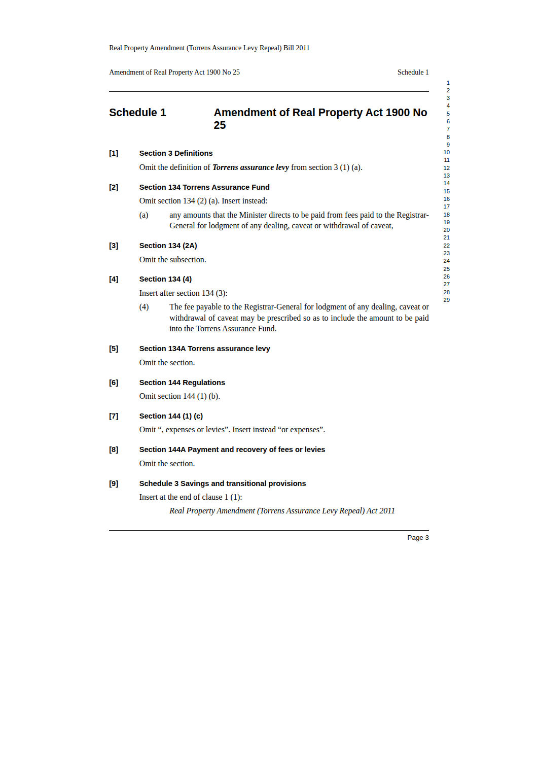Real Property Amendment (Torrens Assurance Levy Repeal) Bill 2011
Amendment of Real Property Act 1900 No 25 Schedule 1
Schedule 1 Amendment of Real Property Act 1900 No 25
[1] Section 3 Definitions
Omit the definition of Torrens assurance levy from section 3 (1) (a).
[2] Section 134 Torrens Assurance Fund
Omit section 134 (2) (a). Insert instead:
(a) any amounts that the Minister directs to be paid from fees paid to the Registrar-General for lodgment of any dealing, caveat or withdrawal of caveat,
[3] Section 134 (2A)
Omit the subsection.
[4] Section 134 (4)
Insert after section 134 (3):
(4) The fee payable to the Registrar-General for lodgment of any dealing, caveat or withdrawal of caveat may be prescribed so as to include the amount to be paid into the Torrens Assurance Fund.
[5] Section 134A Torrens assurance levy
Omit the section.
[6] Section 144 Regulations
Omit section 144 (1) (b).
[7] Section 144 (1) (c)
Omit “, expenses or levies”. Insert instead “or expenses”.
[8] Section 144A Payment and recovery of fees or levies
Omit the section.
[9] Schedule 3 Savings and transitional provisions
Insert at the end of clause 1 (1):
Real Property Amendment (Torrens Assurance Levy Repeal) Act 2011
1
2
3
4
5
6
7
8
9
10
11
12
13
14
15
16
17
18
19
20
21
22
23
24
25
26
27
28
29
Page 3